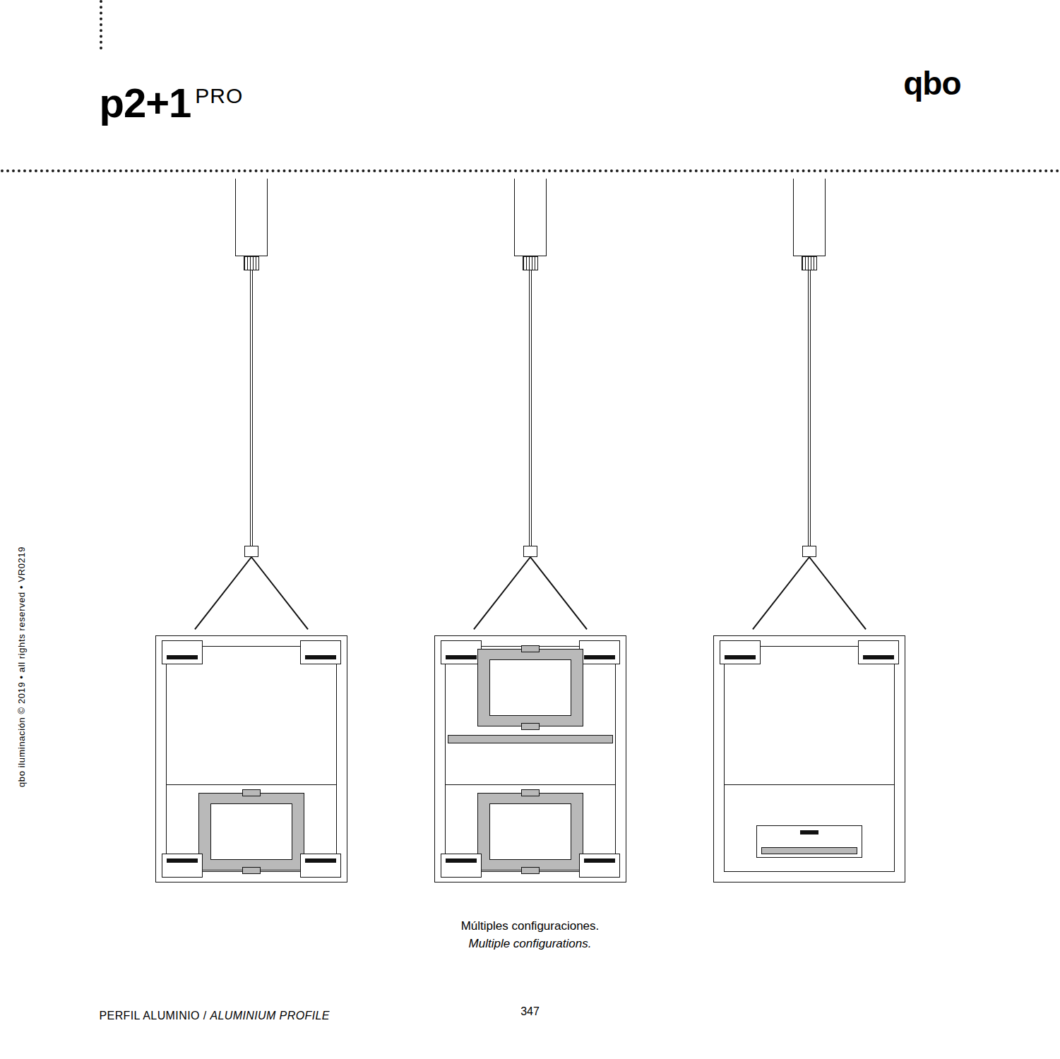p2+1PRO
qbo
qbo iluminación © 2019 • all rights reserved • VR0219
Múltiples configuraciones.
Multiple configurations.
PERFIL ALUMINIO / ALUMINIUM PROFILE
347